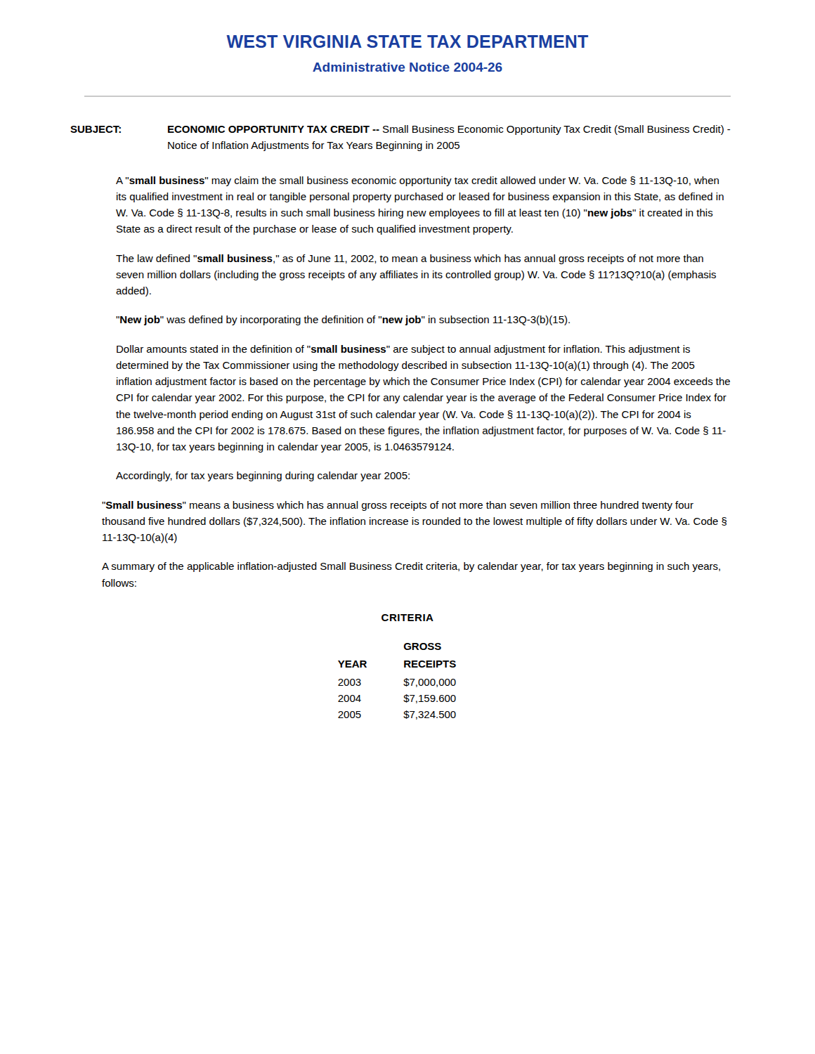WEST VIRGINIA STATE TAX DEPARTMENT
Administrative Notice 2004-26
SUBJECT:
ECONOMIC OPPORTUNITY TAX CREDIT -- Small Business Economic Opportunity Tax Credit (Small Business Credit) - Notice of Inflation Adjustments for Tax Years Beginning in 2005
A "small business" may claim the small business economic opportunity tax credit allowed under W. Va. Code § 11-13Q-10, when its qualified investment in real or tangible personal property purchased or leased for business expansion in this State, as defined in W. Va. Code § 11-13Q-8, results in such small business hiring new employees to fill at least ten (10) "new jobs" it created in this State as a direct result of the purchase or lease of such qualified investment property.
The law defined "small business," as of June 11, 2002, to mean a business which has annual gross receipts of not more than seven million dollars (including the gross receipts of any affiliates in its controlled group) W. Va. Code § 11?13Q?10(a) (emphasis added).
"New job" was defined by incorporating the definition of "new job" in subsection 11-13Q-3(b)(15).
Dollar amounts stated in the definition of "small business" are subject to annual adjustment for inflation. This adjustment is determined by the Tax Commissioner using the methodology described in subsection 11-13Q-10(a)(1) through (4). The 2005 inflation adjustment factor is based on the percentage by which the Consumer Price Index (CPI) for calendar year 2004 exceeds the CPI for calendar year 2002. For this purpose, the CPI for any calendar year is the average of the Federal Consumer Price Index for the twelve-month period ending on August 31st of such calendar year (W. Va. Code § 11-13Q-10(a)(2)). The CPI for 2004 is 186.958 and the CPI for 2002 is 178.675. Based on these figures, the inflation adjustment factor, for purposes of W. Va. Code § 11-13Q-10, for tax years beginning in calendar year 2005, is 1.0463579124.
Accordingly, for tax years beginning during calendar year 2005:
"Small business" means a business which has annual gross receipts of not more than seven million three hundred twenty four thousand five hundred dollars ($7,324,500). The inflation increase is rounded to the lowest multiple of fifty dollars under W. Va. Code § 11-13Q-10(a)(4)
A summary of the applicable inflation-adjusted Small Business Credit criteria, by calendar year, for tax years beginning in such years, follows:
CRITERIA
| | GROSS |
| --- | --- |
| YEAR | RECEIPTS |
| 2003 | $7,000,000 |
| 2004 | $7,159.600 |
| 2005 | $7,324.500 |